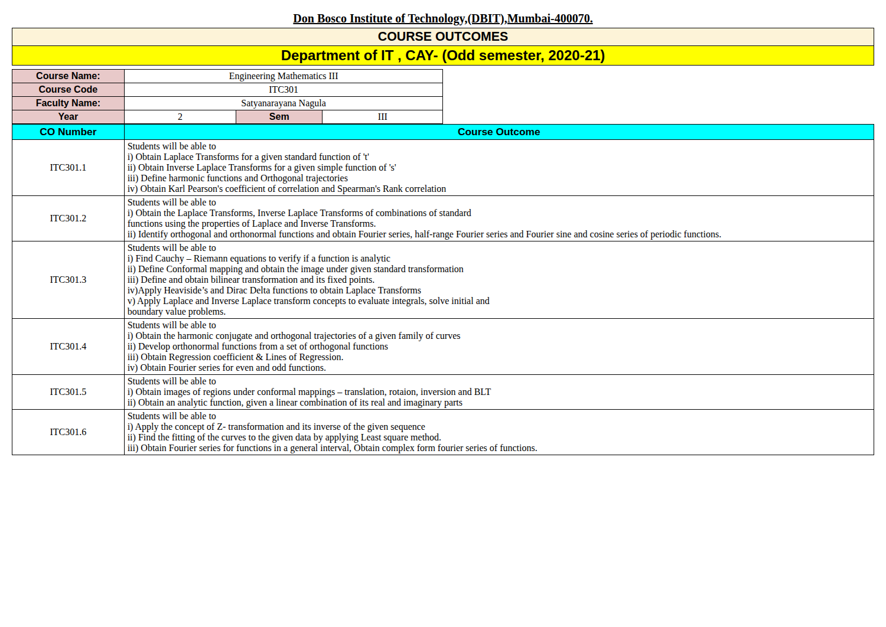Don Bosco Institute of Technology,(DBIT),Mumbai-400070.
| COURSE OUTCOMES |
| Department of IT , CAY- (Odd semester, 2020-21) |
| Course Name: | Engineering Mathematics III | |
| Course Code | ITC301 | |
| Faculty Name: | Satyanarayana Nagula | |
| Year | 2 | Sem | III | |
| CO Number | Course Outcome |
| ITC301.1 | Students will be able to i) Obtain Laplace Transforms for a given standard function of 't' ii) Obtain Inverse Laplace Transforms for a given simple function of 's' iii) Define harmonic functions and Orthogonal trajectories iv) Obtain Karl Pearson's coefficient of correlation and Spearman's Rank correlation |
| ITC301.2 | Students will be able to i) Obtain the Laplace Transforms, Inverse Laplace Transforms of combinations of standard functions using the properties of Laplace and Inverse Transforms. ii) Identify orthogonal and orthonormal functions and obtain Fourier series, half-range Fourier series and Fourier sine and cosine series of periodic functions. |
| ITC301.3 | Students will be able to i) Find Cauchy – Riemann equations to verify if a function is analytic ii) Define Conformal mapping and obtain the image under given standard transformation iii) Define and obtain bilinear transformation and its fixed points. iv)Apply Heaviside’s and Dirac Delta functions to obtain Laplace Transforms v) Apply Laplace and Inverse Laplace transform concepts to evaluate integrals, solve initial and boundary value problems. |
| ITC301.4 | Students will be able to i) Obtain the harmonic conjugate and orthogonal trajectories of a given family of curves ii) Develop orthonormal functions from a set of orthogonal functions iii) Obtain Regression coefficient & Lines of Regression. iv) Obtain Fourier series for even and odd functions. |
| ITC301.5 | Students will be able to i) Obtain images of regions under conformal mappings – translation, rotaion, inversion and BLT ii) Obtain an analytic function, given a linear combination of its real and imaginary parts |
| ITC301.6 | Students will be able to i) Apply the concept of Z- transformation and its inverse of the given sequence ii) Find the fitting of the curves to the given data by applying Least square method. iii) Obtain Fourier series for functions in a general interval, Obtain complex form fourier series of functions. |